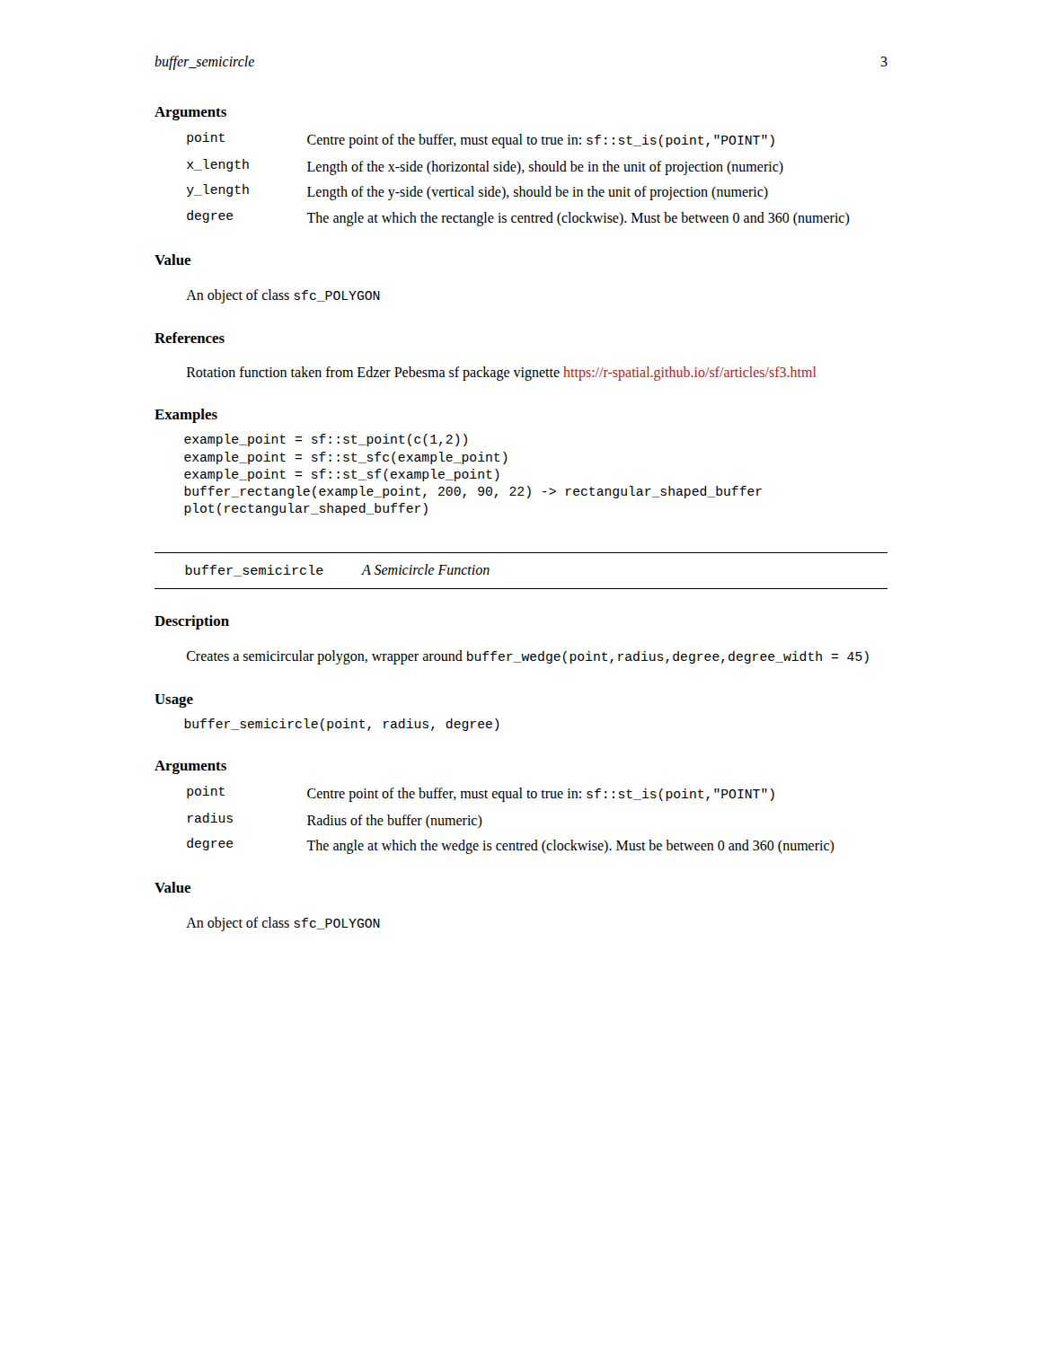buffer_semicircle 3
Arguments
point
Centre point of the buffer, must equal to true in: sf::st_is(point,"POINT")
x_length
Length of the x-side (horizontal side), should be in the unit of projection (numeric)
y_length
Length of the y-side (vertical side), should be in the unit of projection (numeric)
degree
The angle at which the rectangle is centred (clockwise). Must be between 0 and 360 (numeric)
Value
An object of class sfc_POLYGON
References
Rotation function taken from Edzer Pebesma sf package vignette https://r-spatial.github.io/sf/articles/sf3.html
Examples
example_point = sf::st_point(c(1,2))
example_point = sf::st_sfc(example_point)
example_point = sf::st_sf(example_point)
buffer_rectangle(example_point, 200, 90, 22) -> rectangular_shaped_buffer
plot(rectangular_shaped_buffer)
buffer_semicircle A Semicircle Function
Description
Creates a semicircular polygon, wrapper around buffer_wedge(point,radius,degree,degree_width = 45)
Usage
buffer_semicircle(point, radius, degree)
Arguments
point
Centre point of the buffer, must equal to true in: sf::st_is(point,"POINT")
radius
Radius of the buffer (numeric)
degree
The angle at which the wedge is centred (clockwise). Must be between 0 and 360 (numeric)
Value
An object of class sfc_POLYGON